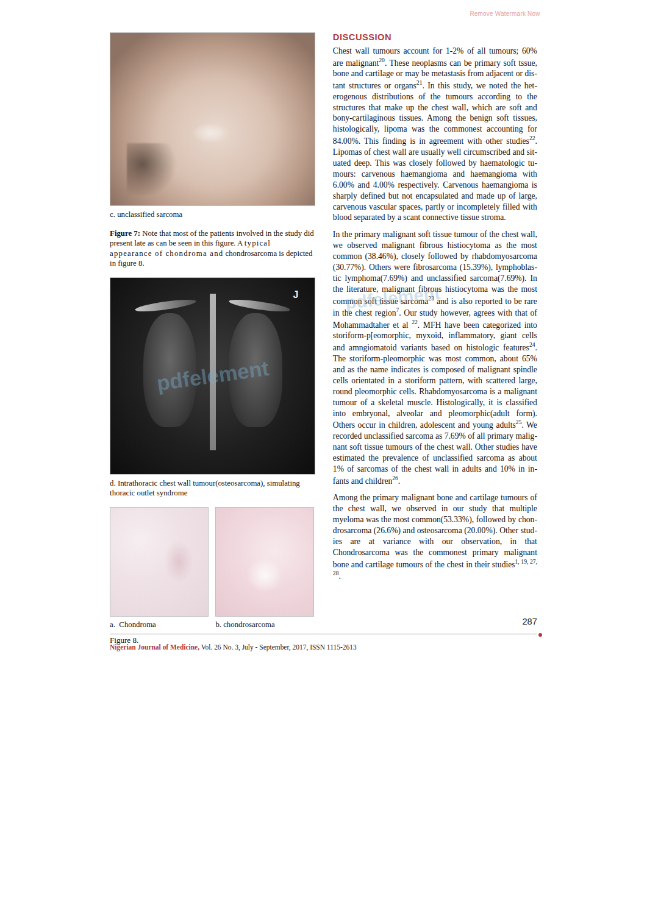Remove Watermark Now
c. unclassified sarcoma
Figure 7: Note that most of the patients involved in the study did present late as can be seen in this figure. A typical appearance of chondroma and chondrosarcoma is depicted in figure 8.
J
pdfelement
d. Intrathoracic chest wall tumour(osteosarcoma), simulating thoracic outlet syndrome
a. Chondroma b. chondrosarcoma
Figure 8.
pdfelement
Discussion
Chest wall tumours account for 1-2% of all tumours; 60% are malignant20. These neoplasms can be primary soft tssue, bone and cartilage or may be metastasis from adjacent or distant structures or organs21. In this study, we noted the heterogenous distributions of the tumours according to the structures that make up the chest wall, which are soft and bony-cartilaginous tissues. Among the benign soft tissues, histologically, lipoma was the commonest accounting for 84.00%. This finding is in agreement with other studies22. Lipomas of chest wall are usually well circumscribed and situated deep. This was closely followed by haematologic tumours: carvenous haemangioma and haemangioma with 6.00% and 4.00% respectively. Carvenous haemangioma is sharply defined but not encapsulated and made up of large, carvenous vascular spaces, partly or incompletely filled with blood separated by a scant connective tissue stroma.
In the primary malignant soft tissue tumour of the chest wall, we observed malignant fibrous histiocytoma as the most common (38.46%), closely followed by rhabdomyosarcoma (30.77%). Others were fibrosarcoma (15.39%), lymphoblastic lymphoma(7.69%) and unclassified sarcoma(7.69%). In the literature, malignant fibrous histiocytoma was the most common soft tissue sarcoma23 and is also reported to be rare in the chest region7. Our study however, agrees with that of Mohammadtaher et al 22. MFH have been categorized into storiform-p[eomorphic, myxoid, inflammatory, giant cells and amngiomatoid variants based on histologic features24. The storiform-pleomorphic was most common, about 65% and as the name indicates is composed of malignant spindle cells orientated in a storiform pattern, with scattered large, round pleomorphic cells. Rhabdomyosarcoma is a malignant tumour of a skeletal muscle. Histologically, it is classified into embryonal, alveolar and pleomorphic(adult form). Others occur in children, adolescent and young adults25. We recorded unclassified sarcoma as 7.69% of all primary malignant soft tissue tumours of the chest wall. Other studies have estimated the prevalence of unclassified sarcoma as about 1% of sarcomas of the chest wall in adults and 10% in infants and children26.
Among the primary malignant bone and cartilage tumours of the chest wall, we observed in our study that multiple myeloma was the most common(53.33%), followed by chondrosarcoma (26.6%) and osteosarcoma (20.00%). Other studies are at variance with our observation, in that Chondrosarcoma was the commonest primary malignant bone and cartilage tumours of the chest in their studies1, 19, 27, 28.
287
Nigerian Journal of Medicine, Vol. 26 No. 3, July - September, 2017, ISSN 1115-2613